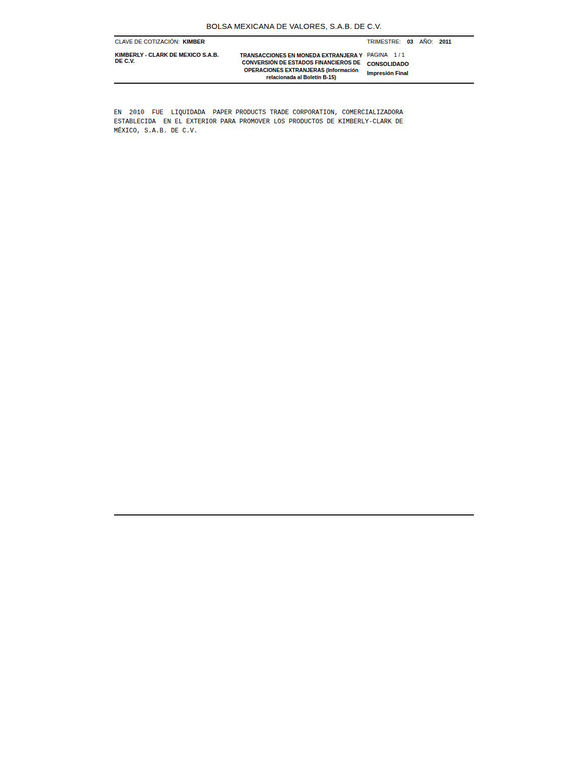BOLSA MEXICANA DE VALORES, S.A.B. DE C.V.
| CLAVE DE COTIZACIÓN: KIMBER | | TRIMESTRE: 03 AÑO: 2011 |
| KIMBERLY - CLARK DE MEXICO S.A.B. DE C.V. | TRANSACCIONES EN MONEDA EXTRANJERA Y CONVERSIÓN DE ESTADOS FINANCIEROS DE OPERACIONES EXTRANJERAS (Información relacionada al Boletín B-15) | PAGINA 1 / 1 CONSOLIDADO Impresión Final |
EN 2010 FUE LIQUIDADA PAPER PRODUCTS TRADE CORPORATION, COMERCIALIZADORA ESTABLECIDA EN EL EXTERIOR PARA PROMOVER LOS PRODUCTOS DE KIMBERLY-CLARK DE MÉXICO, S.A.B. DE C.V.